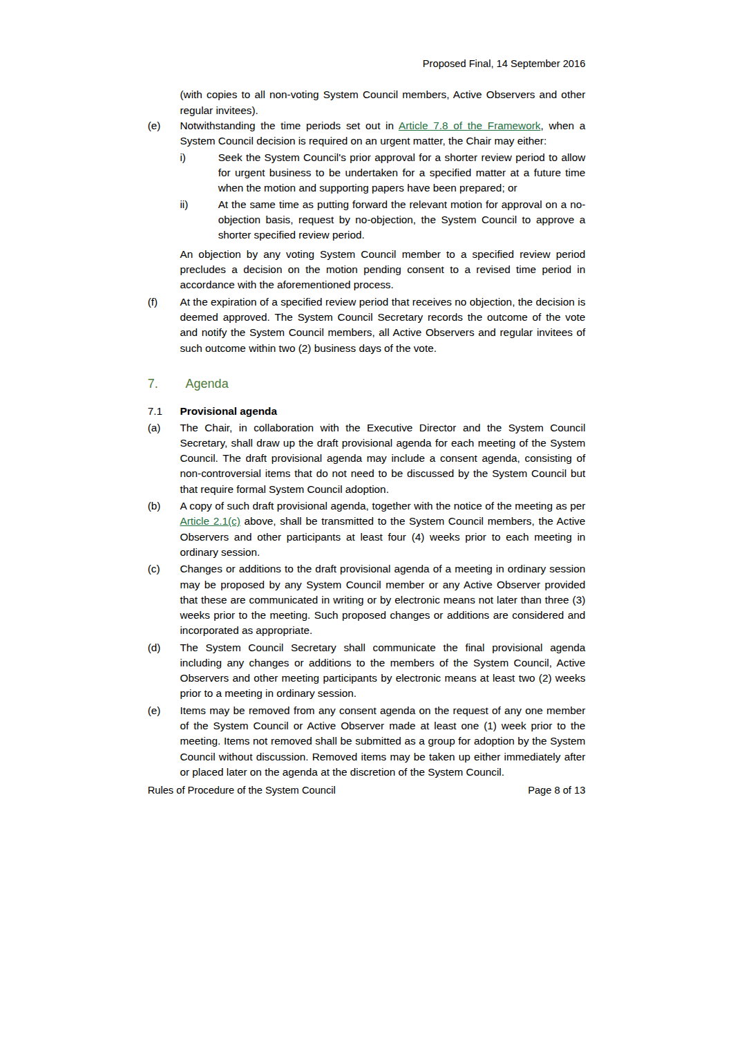Proposed Final, 14 September 2016
(with copies to all non-voting System Council members, Active Observers and other regular invitees).
(e)
Notwithstanding the time periods set out in Article 7.8 of the Framework, when a System Council decision is required on an urgent matter, the Chair may either:
i)
Seek the System Council's prior approval for a shorter review period to allow for urgent business to be undertaken for a specified matter at a future time when the motion and supporting papers have been prepared; or
ii)
At the same time as putting forward the relevant motion for approval on a no-objection basis, request by no-objection, the System Council to approve a shorter specified review period.
An objection by any voting System Council member to a specified review period precludes a decision on the motion pending consent to a revised time period in accordance with the aforementioned process.
(f)
At the expiration of a specified review period that receives no objection, the decision is deemed approved. The System Council Secretary records the outcome of the vote and notify the System Council members, all Active Observers and regular invitees of such outcome within two (2) business days of the vote.
7. Agenda
7.1
Provisional agenda
(a)
The Chair, in collaboration with the Executive Director and the System Council Secretary, shall draw up the draft provisional agenda for each meeting of the System Council. The draft provisional agenda may include a consent agenda, consisting of non-controversial items that do not need to be discussed by the System Council but that require formal System Council adoption.
(b)
A copy of such draft provisional agenda, together with the notice of the meeting as per Article 2.1(c) above, shall be transmitted to the System Council members, the Active Observers and other participants at least four (4) weeks prior to each meeting in ordinary session.
(c)
Changes or additions to the draft provisional agenda of a meeting in ordinary session may be proposed by any System Council member or any Active Observer provided that these are communicated in writing or by electronic means not later than three (3) weeks prior to the meeting. Such proposed changes or additions are considered and incorporated as appropriate.
(d)
The System Council Secretary shall communicate the final provisional agenda including any changes or additions to the members of the System Council, Active Observers and other meeting participants by electronic means at least two (2) weeks prior to a meeting in ordinary session.
(e)
Items may be removed from any consent agenda on the request of any one member of the System Council or Active Observer made at least one (1) week prior to the meeting. Items not removed shall be submitted as a group for adoption by the System Council without discussion. Removed items may be taken up either immediately after or placed later on the agenda at the discretion of the System Council.
Rules of Procedure of the System Council
Page 8 of 13